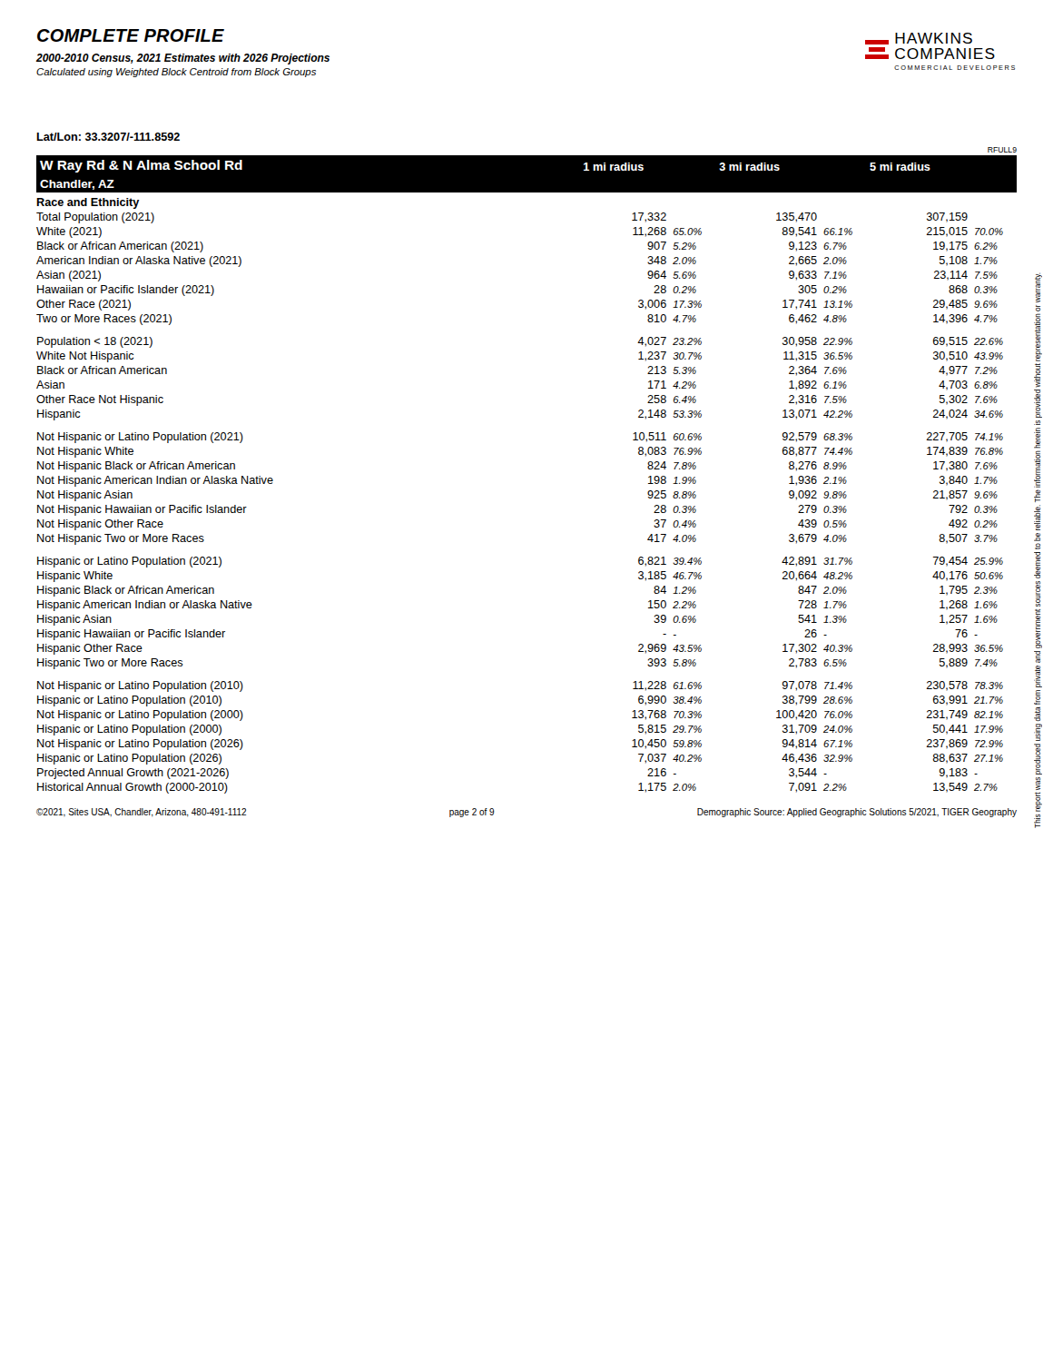COMPLETE PROFILE
2000-2010 Census, 2021 Estimates with 2026 Projections
Calculated using Weighted Block Centroid from Block Groups
HAWKINS
COMPANIES
COMMERCIAL DEVELOPERS
Lat/Lon: 33.3207/-111.8592
RFULL9
| W Ray Rd & N Alma School Rd | 1 mi radius | 3 mi radius | 5 mi radius |
| --- | --- | --- | --- |
| Chandler, AZ | | | |
| Race and Ethnicity | | | | | | |
| Total Population (2021) | 17,332 | | 135,470 | | 307,159 | |
| White (2021) | 11,268 | 65.0% | 89,541 | 66.1% | 215,015 | 70.0% |
| Black or African American (2021) | 907 | 5.2% | 9,123 | 6.7% | 19,175 | 6.2% |
| American Indian or Alaska Native (2021) | 348 | 2.0% | 2,665 | 2.0% | 5,108 | 1.7% |
| Asian (2021) | 964 | 5.6% | 9,633 | 7.1% | 23,114 | 7.5% |
| Hawaiian or Pacific Islander (2021) | 28 | 0.2% | 305 | 0.2% | 868 | 0.3% |
| Other Race (2021) | 3,006 | 17.3% | 17,741 | 13.1% | 29,485 | 9.6% |
| Two or More Races (2021) | 810 | 4.7% | 6,462 | 4.8% | 14,396 | 4.7% |
| Population < 18 (2021) | 4,027 | 23.2% | 30,958 | 22.9% | 69,515 | 22.6% |
| White Not Hispanic | 1,237 | 30.7% | 11,315 | 36.5% | 30,510 | 43.9% |
| Black or African American | 213 | 5.3% | 2,364 | 7.6% | 4,977 | 7.2% |
| Asian | 171 | 4.2% | 1,892 | 6.1% | 4,703 | 6.8% |
| Other Race Not Hispanic | 258 | 6.4% | 2,316 | 7.5% | 5,302 | 7.6% |
| Hispanic | 2,148 | 53.3% | 13,071 | 42.2% | 24,024 | 34.6% |
| Not Hispanic or Latino Population (2021) | 10,511 | 60.6% | 92,579 | 68.3% | 227,705 | 74.1% |
| Not Hispanic White | 8,083 | 76.9% | 68,877 | 74.4% | 174,839 | 76.8% |
| Not Hispanic Black or African American | 824 | 7.8% | 8,276 | 8.9% | 17,380 | 7.6% |
| Not Hispanic American Indian or Alaska Native | 198 | 1.9% | 1,936 | 2.1% | 3,840 | 1.7% |
| Not Hispanic Asian | 925 | 8.8% | 9,092 | 9.8% | 21,857 | 9.6% |
| Not Hispanic Hawaiian or Pacific Islander | 28 | 0.3% | 279 | 0.3% | 792 | 0.3% |
| Not Hispanic Other Race | 37 | 0.4% | 439 | 0.5% | 492 | 0.2% |
| Not Hispanic Two or More Races | 417 | 4.0% | 3,679 | 4.0% | 8,507 | 3.7% |
| Hispanic or Latino Population (2021) | 6,821 | 39.4% | 42,891 | 31.7% | 79,454 | 25.9% |
| Hispanic White | 3,185 | 46.7% | 20,664 | 48.2% | 40,176 | 50.6% |
| Hispanic Black or African American | 84 | 1.2% | 847 | 2.0% | 1,795 | 2.3% |
| Hispanic American Indian or Alaska Native | 150 | 2.2% | 728 | 1.7% | 1,268 | 1.6% |
| Hispanic Asian | 39 | 0.6% | 541 | 1.3% | 1,257 | 1.6% |
| Hispanic Hawaiian or Pacific Islander | - | - | 26 | - | 76 | - |
| Hispanic Other Race | 2,969 | 43.5% | 17,302 | 40.3% | 28,993 | 36.5% |
| Hispanic Two or More Races | 393 | 5.8% | 2,783 | 6.5% | 5,889 | 7.4% |
| Not Hispanic or Latino Population (2010) | 11,228 | 61.6% | 97,078 | 71.4% | 230,578 | 78.3% |
| Hispanic or Latino Population (2010) | 6,990 | 38.4% | 38,799 | 28.6% | 63,991 | 21.7% |
| Not Hispanic or Latino Population (2000) | 13,768 | 70.3% | 100,420 | 76.0% | 231,749 | 82.1% |
| Hispanic or Latino Population (2000) | 5,815 | 29.7% | 31,709 | 24.0% | 50,441 | 17.9% |
| Not Hispanic or Latino Population (2026) | 10,450 | 59.8% | 94,814 | 67.1% | 237,869 | 72.9% |
| Hispanic or Latino Population (2026) | 7,037 | 40.2% | 46,436 | 32.9% | 88,637 | 27.1% |
| Projected Annual Growth (2021-2026) | 216 | - | 3,544 | - | 9,183 | - |
| Historical Annual Growth (2000-2010) | 1,175 | 2.0% | 7,091 | 2.2% | 13,549 | 2.7% |
This report was produced using data from private and government sources deemed to be reliable. The information herein is provided without representation or warranty.
©2021, Sites USA, Chandler, Arizona, 480-491-1112 Demographic Source: Applied Geographic Solutions 5/2021, TIGER Geography
page 2 of 9